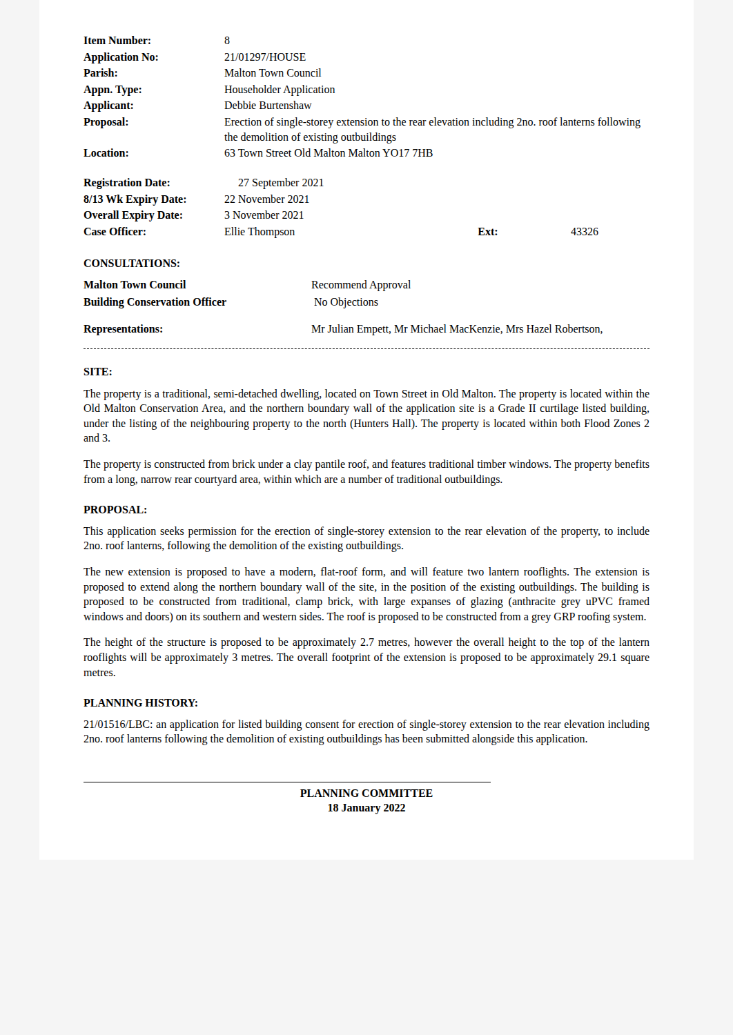| Item Number: | 8 |
| Application No: | 21/01297/HOUSE |
| Parish: | Malton Town Council |
| Appn. Type: | Householder Application |
| Applicant: | Debbie Burtenshaw |
| Proposal: | Erection of single-storey extension to the rear elevation including 2no. roof lanterns following the demolition of existing outbuildings |
| Location: | 63 Town Street Old Malton Malton YO17 7HB |
| Registration Date: | 27 September 2021 | | |
| 8/13 Wk Expiry Date: | 22 November 2021 | | |
| Overall Expiry Date: | 3 November 2021 | | |
| Case Officer: | Ellie Thompson | Ext: | 43326 |
Consultations:
| Malton Town Council | Recommend Approval |
| Building Conservation Officer | No Objections |
| Representations: | Mr Julian Empett, Mr Michael MacKenzie, Mrs Hazel Robertson, |
Site:
The property is a traditional, semi-detached dwelling, located on Town Street in Old Malton. The property is located within the Old Malton Conservation Area, and the northern boundary wall of the application site is a Grade II curtilage listed building, under the listing of the neighbouring property to the north (Hunters Hall). The property is located within both Flood Zones 2 and 3.
The property is constructed from brick under a clay pantile roof, and features traditional timber windows. The property benefits from a long, narrow rear courtyard area, within which are a number of traditional outbuildings.
Proposal:
This application seeks permission for the erection of single-storey extension to the rear elevation of the property, to include 2no. roof lanterns, following the demolition of the existing outbuildings.
The new extension is proposed to have a modern, flat-roof form, and will feature two lantern rooflights. The extension is proposed to extend along the northern boundary wall of the site, in the position of the existing outbuildings. The building is proposed to be constructed from traditional, clamp brick, with large expanses of glazing (anthracite grey uPVC framed windows and doors) on its southern and western sides. The roof is proposed to be constructed from a grey GRP roofing system.
The height of the structure is proposed to be approximately 2.7 metres, however the overall height to the top of the lantern rooflights will be approximately 3 metres. The overall footprint of the extension is proposed to be approximately 29.1 square metres.
Planning History:
21/01516/LBC: an application for listed building consent for erection of single-storey extension to the rear elevation including 2no. roof lanterns following the demolition of existing outbuildings has been submitted alongside this application.
PLANNING COMMITTEE
18 January 2022